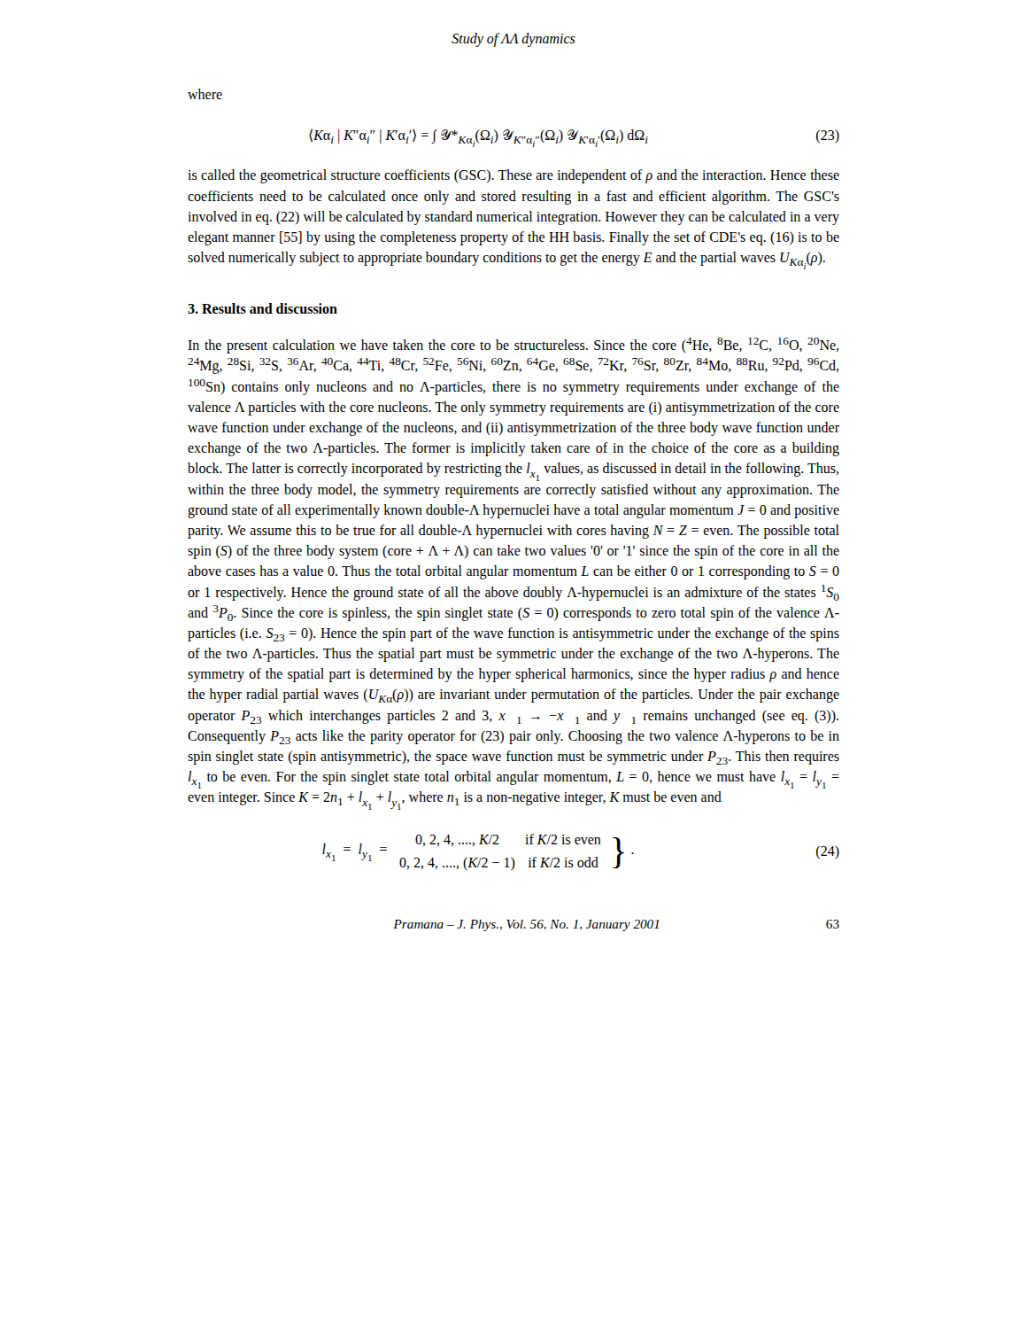Study of ΛΛ dynamics
where
⟨Kαi | K″αi″ | K′αi′⟩ = ∫ 𝒴*Kαi(Ωi) 𝒴K″αi″(Ωi) 𝒴K′αi′(Ωi) dΩi
(23)
is called the geometrical structure coefficients (GSC). These are independent of ρ and the interaction. Hence these coefficients need to be calculated once only and stored resulting in a fast and efficient algorithm. The GSC's involved in eq. (22) will be calculated by standard numerical integration. However they can be calculated in a very elegant manner [55] by using the completeness property of the HH basis. Finally the set of CDE's eq. (16) is to be solved numerically subject to appropriate boundary conditions to get the energy E and the partial waves UKαi(ρ).
3. Results and discussion
In the present calculation we have taken the core to be structureless. Since the core (4He, 8Be, 12C, 16O, 20Ne, 24Mg, 28Si, 32S, 36Ar, 40Ca, 44Ti, 48Cr, 52Fe, 56Ni, 60Zn, 64Ge, 68Se, 72Kr, 76Sr, 80Zr, 84Mo, 88Ru, 92Pd, 96Cd, 100Sn) contains only nucleons and no Λ-particles, there is no symmetry requirements under exchange of the valence Λ particles with the core nucleons. The only symmetry requirements are (i) antisymmetrization of the core wave function under exchange of the nucleons, and (ii) antisymmetrization of the three body wave function under exchange of the two Λ-particles. The former is implicitly taken care of in the choice of the core as a building block. The latter is correctly incorporated by restricting the lx1 values, as discussed in detail in the following. Thus, within the three body model, the symmetry requirements are correctly satisfied without any approximation. The ground state of all experimentally known double-Λ hypernuclei have a total angular momentum J = 0 and positive parity. We assume this to be true for all double-Λ hypernuclei with cores having N = Z = even. The possible total spin (S) of the three body system (core + Λ + Λ) can take two values '0' or '1' since the spin of the core in all the above cases has a value 0. Thus the total orbital angular momentum L can be either 0 or 1 corresponding to S = 0 or 1 respectively. Hence the ground state of all the above doubly Λ-hypernuclei is an admixture of the states 1S0 and 3P0. Since the core is spinless, the spin singlet state (S = 0) corresponds to zero total spin of the valence Λ-particles (i.e. S23 = 0). Hence the spin part of the wave function is antisymmetric under the exchange of the spins of the two Λ-particles. Thus the spatial part must be symmetric under the exchange of the two Λ-hyperons. The symmetry of the spatial part is determined by the hyper spherical harmonics, since the hyper radius ρ and hence the hyper radial partial waves (UKα(ρ)) are invariant under permutation of the particles. Under the pair exchange operator P23 which interchanges particles 2 and 3, x⃗1 → −x⃗1 and y⃗1 remains unchanged (see eq. (3)). Consequently P23 acts like the parity operator for (23) pair only. Choosing the two valence Λ-hyperons to be in spin singlet state (spin antisymmetric), the space wave function must be symmetric under P23. This then requires lx1 to be even. For the spin singlet state total orbital angular momentum, L = 0, hence we must have lx1 = ly1 = even integer. Since K = 2n1 + lx1 + ly1, where n1 is a non-negative integer, K must be even and
lx1 = ly1 =
| 0, 2, 4, ...., K /2 | if K /2 is even |
| 0, 2, 4, ...., ( K /2 − 1) | if K /2 is odd |
} .
(24)
Pramana – J. Phys., Vol. 56, No. 1, January 2001 63